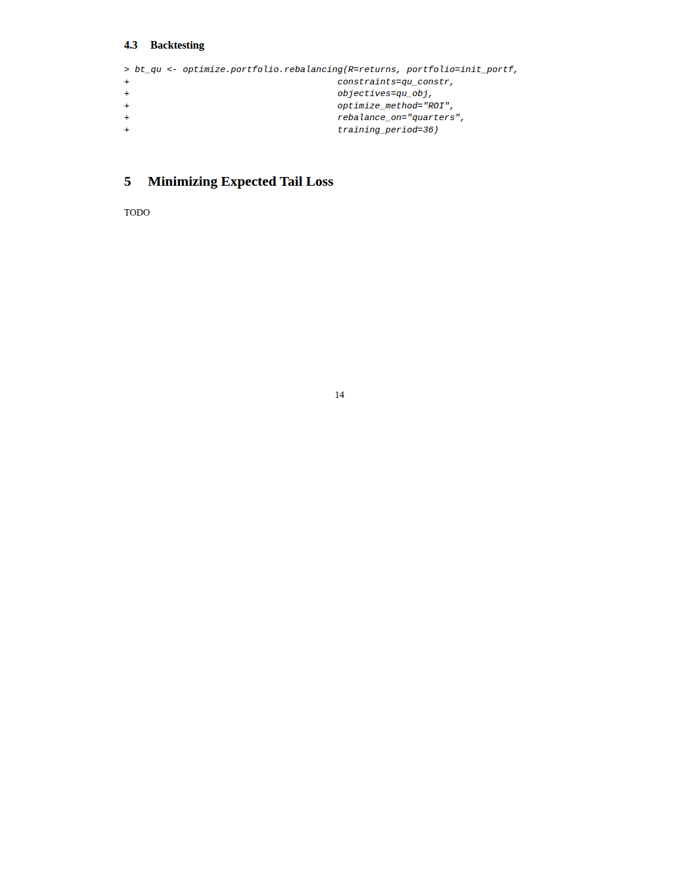4.3 Backtesting
> bt_qu <- optimize.portfolio.rebalancing(R=returns, portfolio=init_portf,
+                                       constraints=qu_constr,
+                                       objectives=qu_obj,
+                                       optimize_method="ROI",
+                                       rebalance_on="quarters",
+                                       training_period=36)
5 Minimizing Expected Tail Loss
TODO
14